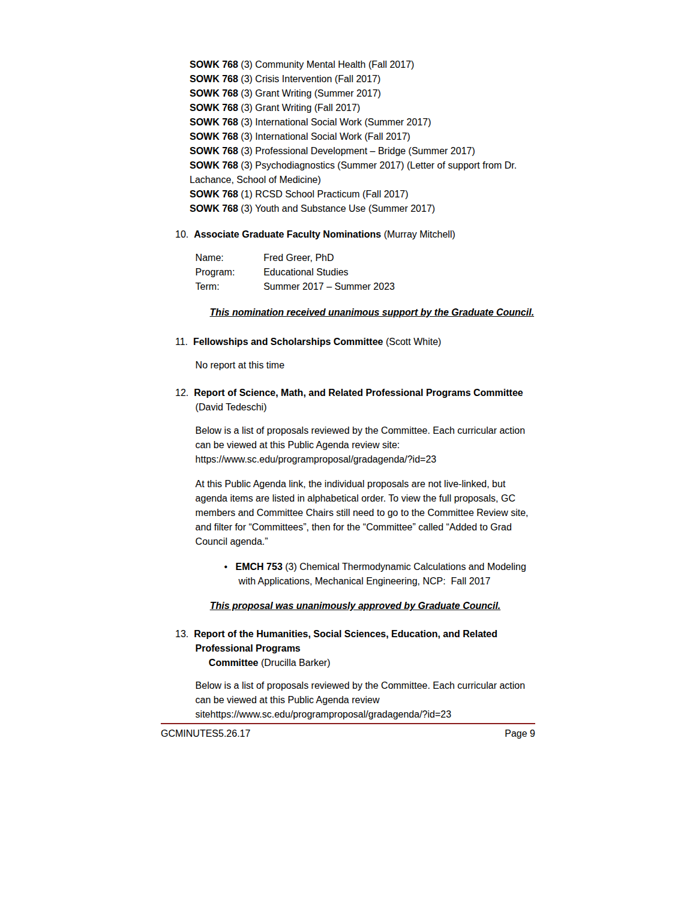SOWK 768 (3) Community Mental Health (Fall 2017)
SOWK 768 (3) Crisis Intervention (Fall 2017)
SOWK 768 (3) Grant Writing (Summer 2017)
SOWK 768 (3) Grant Writing (Fall 2017)
SOWK 768 (3) International Social Work (Summer 2017)
SOWK 768 (3) International Social Work (Fall 2017)
SOWK 768 (3) Professional Development – Bridge (Summer 2017)
SOWK 768 (3) Psychodiagnostics (Summer 2017) (Letter of support from Dr. Lachance, School of Medicine)
SOWK 768 (1) RCSD School Practicum (Fall 2017)
SOWK 768 (3) Youth and Substance Use (Summer 2017)
10. Associate Graduate Faculty Nominations (Murray Mitchell)
| Name: | Fred Greer, PhD |
| Program: | Educational Studies |
| Term: | Summer 2017 – Summer 2023 |
This nomination received unanimous support by the Graduate Council.
11. Fellowships and Scholarships Committee (Scott White)
No report at this time
12. Report of Science, Math, and Related Professional Programs Committee (David Tedeschi)
Below is a list of proposals reviewed by the Committee. Each curricular action can be viewed at this Public Agenda review site: https://www.sc.edu/programproposal/gradagenda/?id=23
At this Public Agenda link, the individual proposals are not live-linked, but agenda items are listed in alphabetical order. To view the full proposals, GC members and Committee Chairs still need to go to the Committee Review site, and filter for “Committees”, then for the “Committee” called “Added to Grad Council agenda.”
• EMCH 753 (3) Chemical Thermodynamic Calculations and Modeling with Applications, Mechanical Engineering, NCP: Fall 2017
This proposal was unanimously approved by Graduate Council.
13. Report of the Humanities, Social Sciences, Education, and Related Professional Programs
Committee (Drucilla Barker)
Below is a list of proposals reviewed by the Committee. Each curricular action can be viewed at this Public Agenda review sitehttps://www.sc.edu/programproposal/gradagenda/?id=23
GCMINUTES5.26.17 Page 9